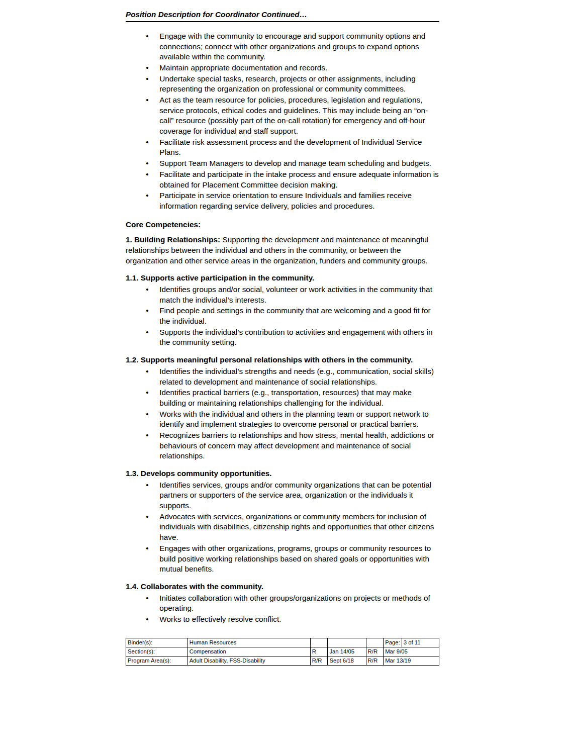Position Description for Coordinator Continued…
Engage with the community to encourage and support community options and connections; connect with other organizations and groups to expand options available within the community.
Maintain appropriate documentation and records.
Undertake special tasks, research, projects or other assignments, including representing the organization on professional or community committees.
Act as the team resource for policies, procedures, legislation and regulations, service protocols, ethical codes and guidelines. This may include being an “on-call” resource (possibly part of the on-call rotation) for emergency and off-hour coverage for individual and staff support.
Facilitate risk assessment process and the development of Individual Service Plans.
Support Team Managers to develop and manage team scheduling and budgets.
Facilitate and participate in the intake process and ensure adequate information is obtained for Placement Committee decision making.
Participate in service orientation to ensure Individuals and families receive information regarding service delivery, policies and procedures.
Core Competencies:
1. Building Relationships: Supporting the development and maintenance of meaningful relationships between the individual and others in the community, or between the organization and other service areas in the organization, funders and community groups.
1.1. Supports active participation in the community.
Identifies groups and/or social, volunteer or work activities in the community that match the individual’s interests.
Find people and settings in the community that are welcoming and a good fit for the individual.
Supports the individual’s contribution to activities and engagement with others in the community setting.
1.2. Supports meaningful personal relationships with others in the community.
Identifies the individual’s strengths and needs (e.g., communication, social skills) related to development and maintenance of social relationships.
Identifies practical barriers (e.g., transportation, resources) that may make building or maintaining relationships challenging for the individual.
Works with the individual and others in the planning team or support network to identify and implement strategies to overcome personal or practical barriers.
Recognizes barriers to relationships and how stress, mental health, addictions or behaviours of concern may affect development and maintenance of social relationships.
1.3. Develops community opportunities.
Identifies services, groups and/or community organizations that can be potential partners or supporters of the service area, organization or the individuals it supports.
Advocates with services, organizations or community members for inclusion of individuals with disabilities, citizenship rights and opportunities that other citizens have.
Engages with other organizations, programs, groups or community resources to build positive working relationships based on shared goals or opportunities with mutual benefits.
1.4. Collaborates with the community.
Initiates collaboration with other groups/organizations on projects or methods of operating.
Works to effectively resolve conflict.
| Binder(s): | Human Resources | | | | Page: | 3 of 11 |
| Section(s): | Compensation | R | Jan 14/05 | R/R | Mar 9/05 |
| Program Area(s): | Adult Disability, FSS-Disability | R/R | Sept 6/18 | R/R | Mar 13/19 |